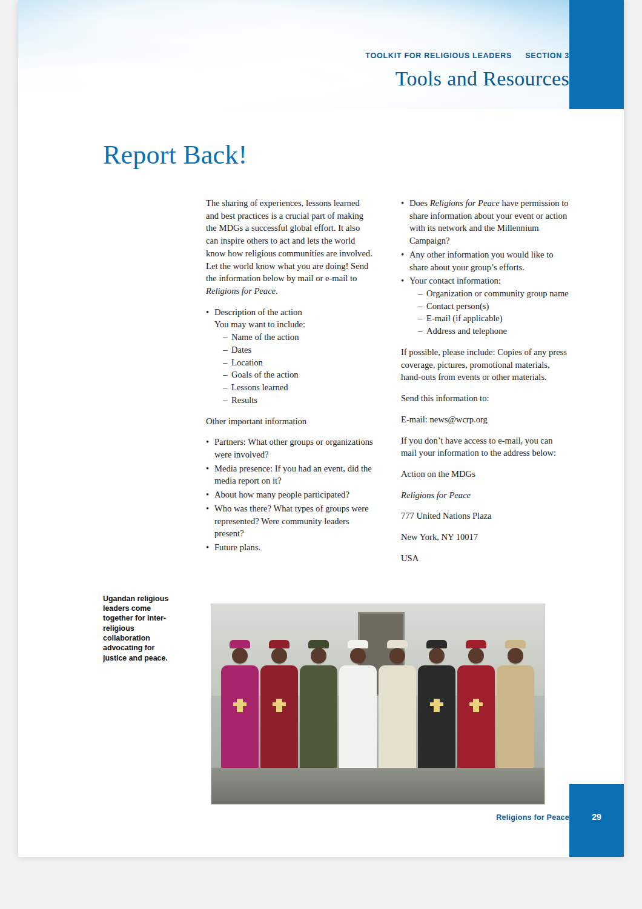Toolkit for Religious Leaders Section 3
Tools and Resources
Report Back!
The sharing of experiences, lessons learned and best practices is a crucial part of making the MDGs a successful global effort. It also can inspire others to act and lets the world know how religious communities are involved. Let the world know what you are doing! Send the information below by mail or e-mail to Religions for Peace.
Description of the action
You may want to include:
Name of the action
Dates
Location
Goals of the action
Lessons learned
Results
Other important information
Partners: What other groups or organizations were involved?
Media presence: If you had an event, did the media report on it?
About how many people participated?
Who was there? What types of groups were represented? Were community leaders present?
Future plans.
Does Religions for Peace have permission to share information about your event or action with its network and the Millennium Campaign?
Any other information you would like to share about your group’s efforts.
Your contact information:
Organization or community group name
Contact person(s)
E-mail (if applicable)
Address and telephone
If possible, please include: Copies of any press coverage, pictures, promotional materials, hand-outs from events or other materials.
Send this information to:
E-mail: news@wcrp.org
If you don’t have access to e-mail, you can mail your information to the address below:
Action on the MDGs
Religions for Peace
777 United Nations Plaza
New York, NY 10017
USA
Ugandan religious leaders come together for inter-religious collaboration advocating for justice and peace.
Religions for Peace
29